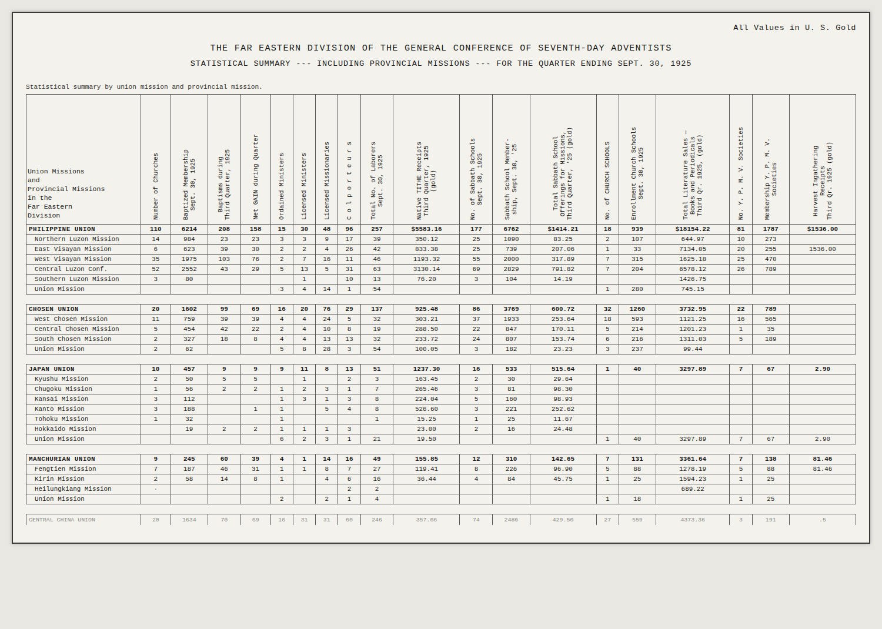All Values in U. S. Gold
THE FAR EASTERN DIVISION OF THE GENERAL CONFERENCE OF SEVENTH-DAY ADVENTISTS
STATISTICAL SUMMARY --- INCLUDING PROVINCIAL MISSIONS --- FOR THE QUARTER ENDING SEPT. 30, 1925
Statistical summary by union mission and provincial mission.
| Union Missions and Provincial Missions in the Far Eastern Division | Number of Churches | Baptized Membership Sept. 30, 1925 | Baptisms during Third Quarter, 1925 | Net GAIN during Quarter | Ordained Ministers | Licensed Ministers | Licensed Missionaries | C o l p o r t e u r s | Total No. of Laborers Sept. 30, 1925 | Native TITHE Receipts Third Quarter, 1925 (gold) | No. of Sabbath Schools Sept. 30, 1925 | Sabbath School Member- ship, Sept. 30, '25 | Total Sabbath School Offerings for Missions, Third Quarter, '25 (gold) | No. of CHURCH SCHOOLS | Enrollment Church Schools Sept. 30, 1925 | Total Literature Sales — Books and Periodicals Third Qr. 1925, (gold) | No. Y. P. M. V. Societies | Membership Y. P. M. V. Societies | Harvest Ingathering Receipts Third Qr. 1925 (gold) |
| --- | --- | --- | --- | --- | --- | --- | --- | --- | --- | --- | --- | --- | --- | --- | --- | --- | --- | --- | --- |
| PHILIPPINE UNION | 110 | 6214 | 208 | 158 | 15 | 30 | 48 | 96 | 257 | $5583.16 | 177 | 6762 | $1414.21 | 18 | 939 | $18154.22 | 81 | 1787 | $1536.00 |
| Northern Luzon Mission | 14 | 984 | 23 | 23 | 3 | 3 | 9 | 17 | 39 | 350.12 | 25 | 1090 | 83.25 | 2 | 107 | 644.97 | 10 | 273 | |
| East Visayan Mission | 6 | 623 | 39 | 30 | 2 | 2 | 4 | 26 | 42 | 833.38 | 25 | 739 | 207.06 | 1 | 33 | 7134.05 | 20 | 255 | 1536.00 |
| West Visayan Mission | 35 | 1975 | 103 | 76 | 2 | 7 | 16 | 11 | 46 | 1193.32 | 55 | 2000 | 317.89 | 7 | 315 | 1625.18 | 25 | 470 | |
| Central Luzon Conf. | 52 | 2552 | 43 | 29 | 5 | 13 | 5 | 31 | 63 | 3130.14 | 69 | 2829 | 791.82 | 7 | 204 | 6578.12 | 26 | 789 | |
| Southern Luzon Mission | 3 | 80 | | | | 1 | | 10 | 13 | 76.20 | 3 | 104 | 14.19 | | | 1426.75 | | | |
| Union Mission | | | | | 3 | 4 | 14 | 1 | 54 | | | | | 1 | 280 | 745.15 | | | |
| CHOSEN UNION | 20 | 1602 | 99 | 69 | 16 | 20 | 76 | 29 | 137 | 925.48 | 86 | 3769 | 600.72 | 32 | 1260 | 3732.95 | 22 | 789 | |
| West Chosen Mission | 11 | 759 | 39 | 39 | 4 | 4 | 24 | 5 | 32 | 303.21 | 37 | 1933 | 253.64 | 18 | 593 | 1121.25 | 16 | 565 | |
| Central Chosen Mission | 5 | 454 | 42 | 22 | 2 | 4 | 10 | 8 | 19 | 288.50 | 22 | 847 | 170.11 | 5 | 214 | 1201.23 | 1 | 35 | |
| South Chosen Mission | 2 | 327 | 18 | 8 | 4 | 4 | 13 | 13 | 32 | 233.72 | 24 | 807 | 153.74 | 6 | 216 | 1311.03 | 5 | 189 | |
| Union Mission | 2 | 62 | | | 5 | 8 | 28 | 3 | 54 | 100.05 | 3 | 182 | 23.23 | 3 | 237 | 99.44 | | | |
| JAPAN UNION | 10 | 457 | 9 | 9 | 9 | 11 | 8 | 13 | 51 | 1237.30 | 16 | 533 | 515.64 | 1 | 40 | 3297.89 | 7 | 67 | 2.90 |
| Kyushu Mission | 2 | 50 | 5 | 5 | | 1 | | 2 | 3 | 163.45 | 2 | 30 | 29.64 | | | | | | |
| Chugoku Mission | 1 | 56 | 2 | 2 | 1 | 2 | 3 | 1 | 7 | 265.46 | 3 | 81 | 98.30 | | | | | | |
| Kansai Mission | 3 | 112 | | | 1 | 3 | 1 | 3 | 8 | 224.04 | 5 | 160 | 98.93 | | | | | | |
| Kanto Mission | 3 | 188 | | 1 | 1 | | 5 | 4 | 8 | 526.60 | 3 | 221 | 252.62 | | | | | | |
| Tohoku Mission | 1 | 32 | | | 1 | | | | 1 | 15.25 | 1 | 25 | 11.67 | | | | | | |
| Hokkaido Mission | | 19 | 2 | 2 | 1 | 1 | 1 | 3 | | 23.00 | 2 | 16 | 24.48 | | | | | | |
| Union Mission | | | | | 6 | 2 | 3 | 1 | 21 | 19.50 | | | | 1 | 40 | 3297.89 | 7 | 67 | 2.90 |
| MANCHURIAN UNION | 9 | 245 | 60 | 39 | 4 | 1 | 14 | 16 | 49 | 155.85 | 12 | 310 | 142.65 | 7 | 131 | 3361.64 | 7 | 138 | 81.46 |
| Fengtien Mission | 7 | 187 | 46 | 31 | 1 | 1 | 8 | 7 | 27 | 119.41 | 8 | 226 | 96.90 | 5 | 88 | 1278.19 | 5 | 88 | 81.46 |
| Kirin Mission | 2 | 58 | 14 | 8 | 1 | | 4 | 6 | 16 | 36.44 | 4 | 84 | 45.75 | 1 | 25 | 1594.23 | 1 | 25 | |
| Heilungkiang Mission | · | | | | | | | 2 | 2 | | | | | | | 689.22 | | | |
| Union Mission | | | | | 2 | | 2 | 1 | 4 | | | | | 1 | 18 | | 1 | 25 | |
| CENTRAL CHINA UNION | 20 | 1634 | 70 | 69 | 16 | 31 | 31 | 60 | 246 | 357.06 | 74 | 2486 | 429.50 | 27 | 559 | 4373.36 | 3 | 191 | .5 |